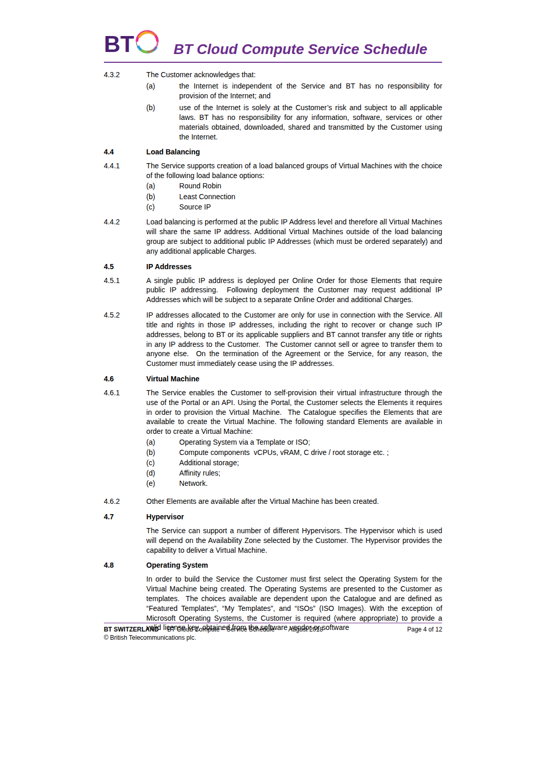BT
BT Cloud Compute Service Schedule
4.3.2
The Customer acknowledges that:
(a)
the Internet is independent of the Service and BT has no responsibility for provision of the Internet; and
(b)
use of the Internet is solely at the Customer’s risk and subject to all applicable laws. BT has no responsibility for any information, software, services or other materials obtained, downloaded, shared and transmitted by the Customer using the Internet.
4.4
Load Balancing
4.4.1
The Service supports creation of a load balanced groups of Virtual Machines with the choice of the following load balance options:
(a)
Round Robin
(b)
Least Connection
(c)
Source IP
4.4.2
Load balancing is performed at the public IP Address level and therefore all Virtual Machines will share the same IP address. Additional Virtual Machines outside of the load balancing group are subject to additional public IP Addresses (which must be ordered separately) and any additional applicable Charges.
4.5
IP Addresses
4.5.1
A single public IP address is deployed per Online Order for those Elements that require public IP addressing. Following deployment the Customer may request additional IP Addresses which will be subject to a separate Online Order and additional Charges.
4.5.2
IP addresses allocated to the Customer are only for use in connection with the Service. All title and rights in those IP addresses, including the right to recover or change such IP addresses, belong to BT or its applicable suppliers and BT cannot transfer any title or rights in any IP address to the Customer. The Customer cannot sell or agree to transfer them to anyone else. On the termination of the Agreement or the Service, for any reason, the Customer must immediately cease using the IP addresses.
4.6
Virtual Machine
4.6.1
The Service enables the Customer to self-provision their virtual infrastructure through the use of the Portal or an API. Using the Portal, the Customer selects the Elements it requires in order to provision the Virtual Machine. The Catalogue specifies the Elements that are available to create the Virtual Machine. The following standard Elements are available in order to create a Virtual Machine:
(a)
Operating System via a Template or ISO;
(b)
Compute components vCPUs, vRAM, C drive / root storage etc. ;
(c)
Additional storage;
(d)
Affinity rules;
(e)
Network.
4.6.2
Other Elements are available after the Virtual Machine has been created.
4.7
Hypervisor
The Service can support a number of different Hypervisors. The Hypervisor which is used will depend on the Availability Zone selected by the Customer. The Hypervisor provides the capability to deliver a Virtual Machine.
4.8
Operating System
In order to build the Service the Customer must first select the Operating System for the Virtual Machine being created. The Operating Systems are presented to the Customer as templates. The choices available are dependent upon the Catalogue and are defined as “Featured Templates”, “My Templates”, and “ISOs” (ISO Images). With the exception of Microsoft Operating Systems, the Customer is required (where appropriate) to provide a valid license key, obtained from the software vendor or software
BT SWITZERLAND BT Cloud Compute – Service Schedule August 2018
Page 4 of 12
© British Telecommunications plc.